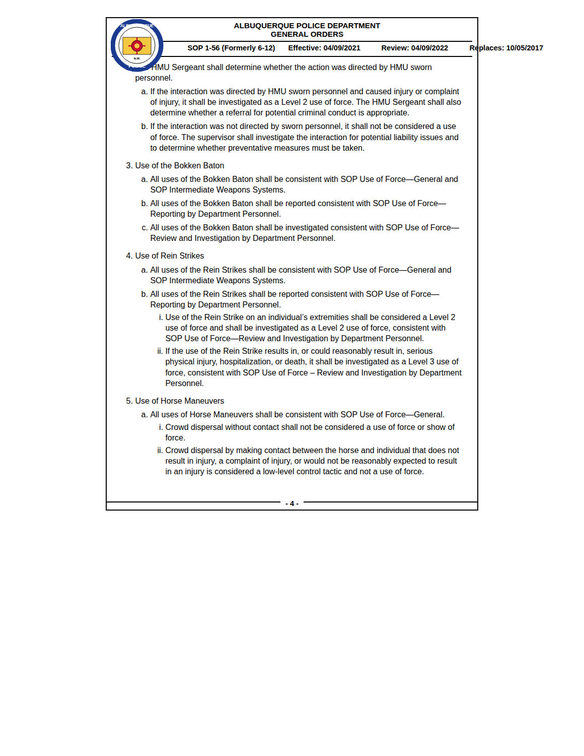ALBUQUERQUE POLICE N.M.
ALBUQUERQUE POLICE DEPARTMENT
GENERAL ORDERS
SOP 1-56 (Formerly 6-12) Effective: 04/09/2021 Review: 04/09/2022 Replaces: 10/05/2017
The HMU Sergeant shall determine whether the action was directed by HMU sworn personnel.
If the interaction was directed by HMU sworn personnel and caused injury or complaint of injury, it shall be investigated as a Level 2 use of force. The HMU Sergeant shall also determine whether a referral for potential criminal conduct is appropriate.
If the interaction was not directed by sworn personnel, it shall not be considered a use of force. The supervisor shall investigate the interaction for potential liability issues and to determine whether preventative measures must be taken.
Use of the Bokken Baton
All uses of the Bokken Baton shall be consistent with SOP Use of Force—General and SOP Intermediate Weapons Systems.
All uses of the Bokken Baton shall be reported consistent with SOP Use of Force—Reporting by Department Personnel.
All uses of the Bokken Baton shall be investigated consistent with SOP Use of Force—Review and Investigation by Department Personnel.
Use of Rein Strikes
All uses of the Rein Strikes shall be consistent with SOP Use of Force—General and SOP Intermediate Weapons Systems.
All uses of the Rein Strikes shall be reported consistent with SOP Use of Force—Reporting by Department Personnel.
Use of the Rein Strike on an individual’s extremities shall be considered a Level 2 use of force and shall be investigated as a Level 2 use of force, consistent with SOP Use of Force—Review and Investigation by Department Personnel.
If the use of the Rein Strike results in, or could reasonably result in, serious physical injury, hospitalization, or death, it shall be investigated as a Level 3 use of force, consistent with SOP Use of Force – Review and Investigation by Department Personnel.
Use of Horse Maneuvers
All uses of Horse Maneuvers shall be consistent with SOP Use of Force—General.
Crowd dispersal without contact shall not be considered a use of force or show of force.
Crowd dispersal by making contact between the horse and individual that does not result in injury, a complaint of injury, or would not be reasonably expected to result in an injury is considered a low-level control tactic and not a use of force.
- 4 -